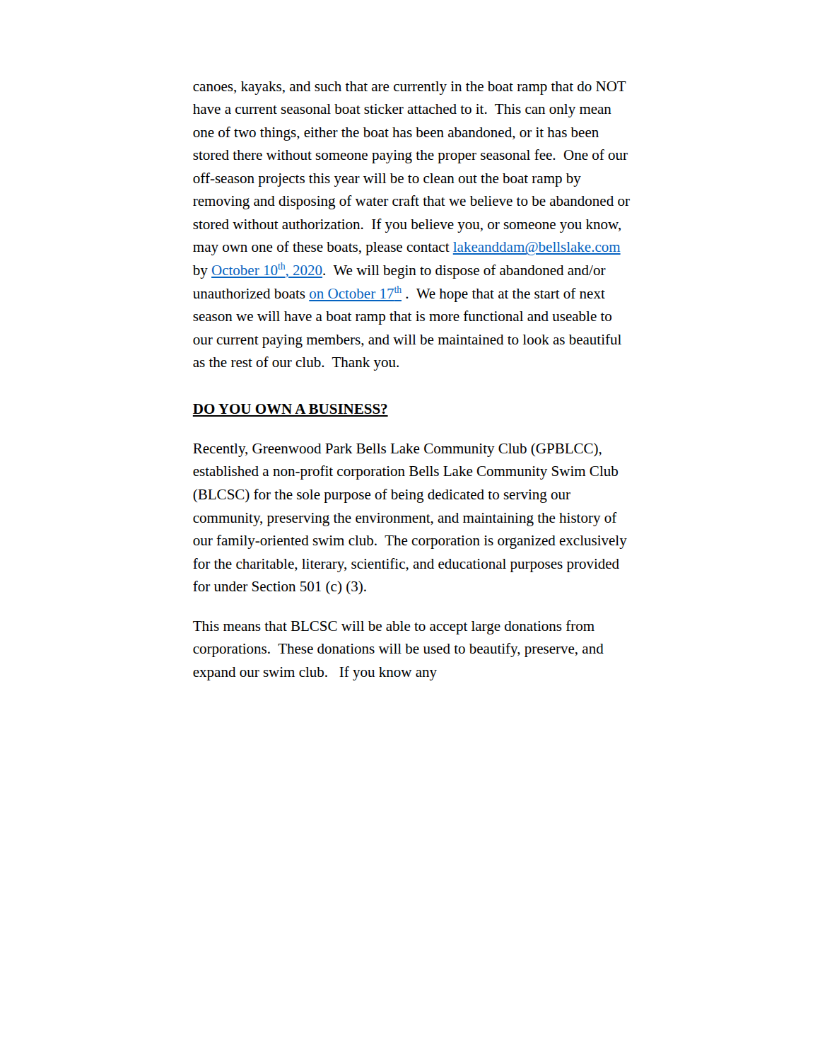canoes, kayaks, and such that are currently in the boat ramp that do NOT have a current seasonal boat sticker attached to it. This can only mean one of two things, either the boat has been abandoned, or it has been stored there without someone paying the proper seasonal fee. One of our off-season projects this year will be to clean out the boat ramp by removing and disposing of water craft that we believe to be abandoned or stored without authorization. If you believe you, or someone you know, may own one of these boats, please contact lakeanddam@bellslake.com by October 10th, 2020. We will begin to dispose of abandoned and/or unauthorized boats on October 17th . We hope that at the start of next season we will have a boat ramp that is more functional and useable to our current paying members, and will be maintained to look as beautiful as the rest of our club. Thank you.
DO YOU OWN A BUSINESS?
Recently, Greenwood Park Bells Lake Community Club (GPBLCC), established a non-profit corporation Bells Lake Community Swim Club (BLCSC) for the sole purpose of being dedicated to serving our community, preserving the environment, and maintaining the history of our family-oriented swim club. The corporation is organized exclusively for the charitable, literary, scientific, and educational purposes provided for under Section 501 (c) (3).
This means that BLCSC will be able to accept large donations from corporations. These donations will be used to beautify, preserve, and expand our swim club. If you know any